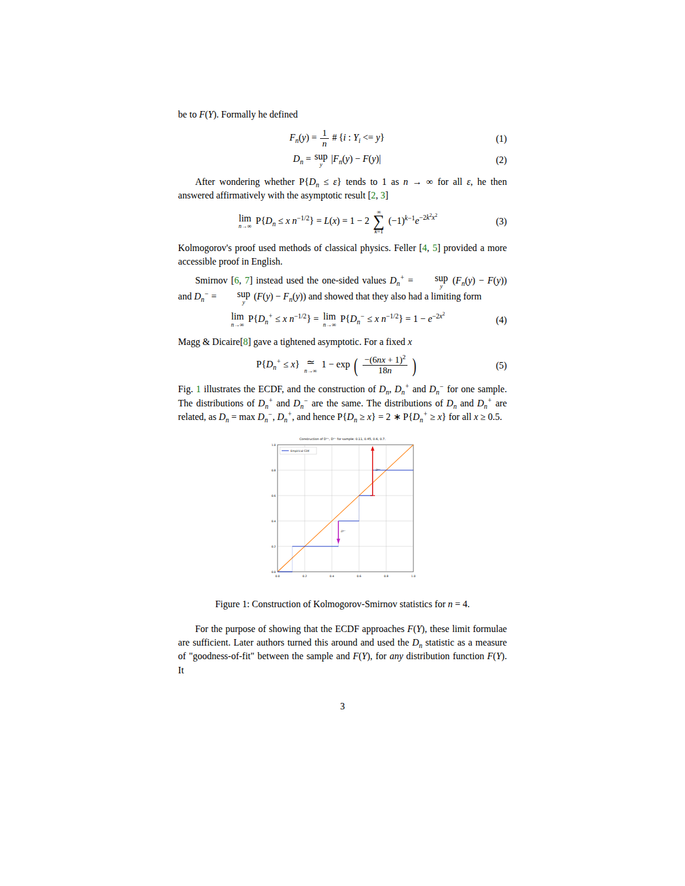be to F(Y). Formally he defined
| F n ( y ) = 1 n # { i : Y i <= y } | (1) |
| D n = sup y / F n ( y ) − F ( y )/ | (2) |
After wondering whether P{Dn ≤ ε} tends to 1 as n → ∞ for all ε, he then answered affirmatively with the asymptotic result [2, 3]
| lim n →∞ P { D n ≤ x n −1/2 } = L ( x ) = 1 − 2 ∞ ∑ k =1 (−1) k −1 e −2 k 2 x 2 | (3) |
Kolmogorov's proof used methods of classical physics. Feller [4, 5] provided a more accessible proof in English.
Smirnov [6, 7] instead used the one-sided values Dn+ = sup y (Fn(y) − F(y)) and Dn− = sup y (F(y) − Fn(y)) and showed that they also had a limiting form
| lim n →∞ P { D n + ≤ x n −1/2 } = lim n →∞ P { D n − ≤ x n −1/2 } = 1 − e −2 x 2 | (4) |
Magg & Dicaire[8] gave a tightened asymptotic. For a fixed x
| P { D n + ≤ x } ≃ n →∞ 1 − exp ( −(6 nx + 1) 2 18 n ) | (5) |
Fig. 1 illustrates the ECDF, and the construction of Dn, Dn+ and Dn− for one sample. The distributions of Dn+ and Dn− are the same. The distributions of Dn and Dn+ are related, as Dn = max Dn−, Dn+, and hence P{Dn ≥ x} = 2 ∗ P{Dn+ ≥ x} for all x ≥ 0.5.
Construction of Dⁿ⁺, Dⁿ⁻ for sample: 0.11, 0.45, 0.6, 0.7. Dⁿ⁺ Dⁿ⁻ Empirical CDF 1.0 0.8 0.6 0.4 0.2 0.0 0.0 0.2 0.4 0.6 0.8 1.0
Figure 1: Construction of Kolmogorov-Smirnov statistics for n = 4.
For the purpose of showing that the ECDF approaches F(Y), these limit formulae are sufficient. Later authors turned this around and used the Dn statistic as a measure of "goodness-of-fit" between the sample and F(Y), for any distribution function F(Y). It
3